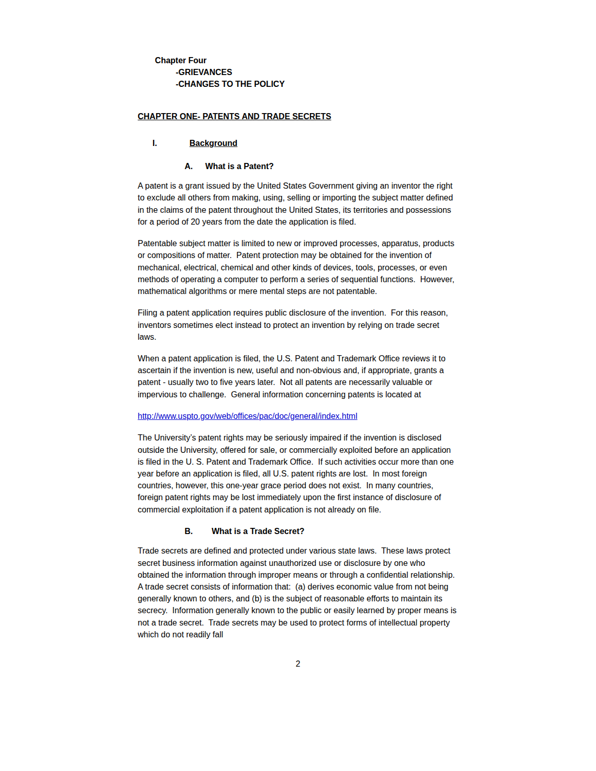Chapter Four
-GRIEVANCES
-CHANGES TO THE POLICY
CHAPTER ONE- PATENTS AND TRADE SECRETS
I.
Background
A.
What is a Patent?
A patent is a grant issued by the United States Government giving an inventor the right to exclude all others from making, using, selling or importing the subject matter defined in the claims of the patent throughout the United States, its territories and possessions for a period of 20 years from the date the application is filed.
Patentable subject matter is limited to new or improved processes, apparatus, products or compositions of matter. Patent protection may be obtained for the invention of mechanical, electrical, chemical and other kinds of devices, tools, processes, or even methods of operating a computer to perform a series of sequential functions. However, mathematical algorithms or mere mental steps are not patentable.
Filing a patent application requires public disclosure of the invention. For this reason, inventors sometimes elect instead to protect an invention by relying on trade secret laws.
When a patent application is filed, the U.S. Patent and Trademark Office reviews it to ascertain if the invention is new, useful and non-obvious and, if appropriate, grants a patent - usually two to five years later. Not all patents are necessarily valuable or impervious to challenge. General information concerning patents is located at
http://www.uspto.gov/web/offices/pac/doc/general/index.html
The University’s patent rights may be seriously impaired if the invention is disclosed outside the University, offered for sale, or commercially exploited before an application is filed in the U. S. Patent and Trademark Office. If such activities occur more than one year before an application is filed, all U.S. patent rights are lost. In most foreign countries, however, this one-year grace period does not exist. In many countries, foreign patent rights may be lost immediately upon the first instance of disclosure of commercial exploitation if a patent application is not already on file.
B.
What is a Trade Secret?
Trade secrets are defined and protected under various state laws. These laws protect secret business information against unauthorized use or disclosure by one who obtained the information through improper means or through a confidential relationship. A trade secret consists of information that: (a) derives economic value from not being generally known to others, and (b) is the subject of reasonable efforts to maintain its secrecy. Information generally known to the public or easily learned by proper means is not a trade secret. Trade secrets may be used to protect forms of intellectual property which do not readily fall
2